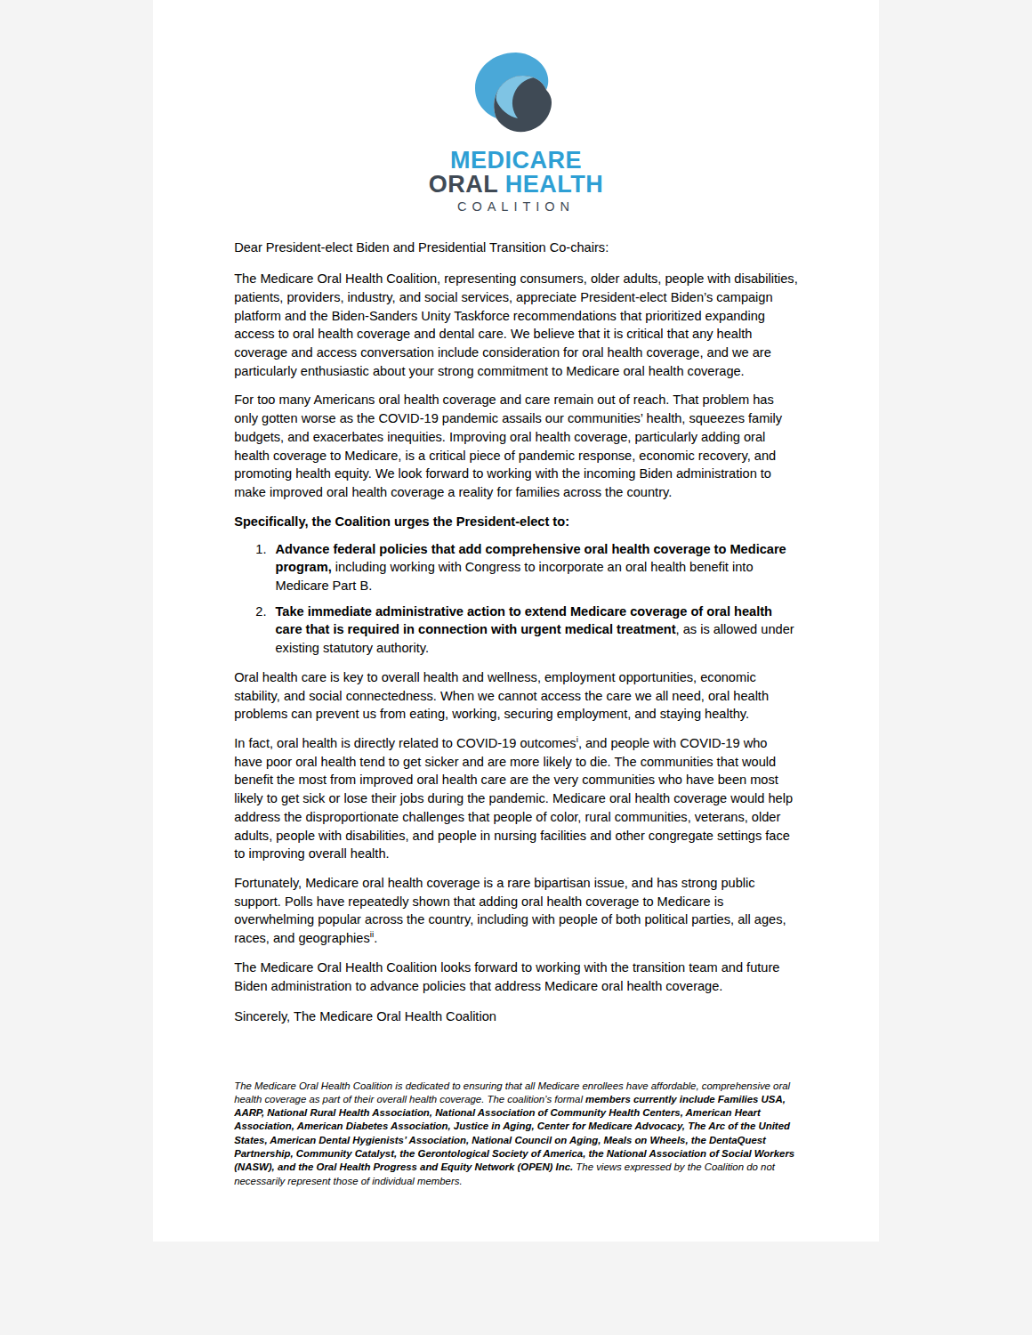MEDICARE
ORAL HEALTH
COALITION
Dear President-elect Biden and Presidential Transition Co-chairs:
The Medicare Oral Health Coalition, representing consumers, older adults, people with disabilities, patients, providers, industry, and social services, appreciate President-elect Biden’s campaign platform and the Biden-Sanders Unity Taskforce recommendations that prioritized expanding access to oral health coverage and dental care. We believe that it is critical that any health coverage and access conversation include consideration for oral health coverage, and we are particularly enthusiastic about your strong commitment to Medicare oral health coverage.
For too many Americans oral health coverage and care remain out of reach. That problem has only gotten worse as the COVID-19 pandemic assails our communities’ health, squeezes family budgets, and exacerbates inequities. Improving oral health coverage, particularly adding oral health coverage to Medicare, is a critical piece of pandemic response, economic recovery, and promoting health equity. We look forward to working with the incoming Biden administration to make improved oral health coverage a reality for families across the country.
Specifically, the Coalition urges the President-elect to:
Advance federal policies that add comprehensive oral health coverage to Medicare program, including working with Congress to incorporate an oral health benefit into Medicare Part B.
Take immediate administrative action to extend Medicare coverage of oral health care that is required in connection with urgent medical treatment, as is allowed under existing statutory authority.
Oral health care is key to overall health and wellness, employment opportunities, economic stability, and social connectedness. When we cannot access the care we all need, oral health problems can prevent us from eating, working, securing employment, and staying healthy.
In fact, oral health is directly related to COVID-19 outcomesi, and people with COVID-19 who have poor oral health tend to get sicker and are more likely to die. The communities that would benefit the most from improved oral health care are the very communities who have been most likely to get sick or lose their jobs during the pandemic. Medicare oral health coverage would help address the disproportionate challenges that people of color, rural communities, veterans, older adults, people with disabilities, and people in nursing facilities and other congregate settings face to improving overall health.
Fortunately, Medicare oral health coverage is a rare bipartisan issue, and has strong public support. Polls have repeatedly shown that adding oral health coverage to Medicare is overwhelming popular across the country, including with people of both political parties, all ages, races, and geographiesii.
The Medicare Oral Health Coalition looks forward to working with the transition team and future Biden administration to advance policies that address Medicare oral health coverage.
Sincerely, The Medicare Oral Health Coalition
The Medicare Oral Health Coalition is dedicated to ensuring that all Medicare enrollees have affordable, comprehensive oral health coverage as part of their overall health coverage. The coalition’s formal members currently include Families USA, AARP, National Rural Health Association, National Association of Community Health Centers, American Heart Association, American Diabetes Association, Justice in Aging, Center for Medicare Advocacy, The Arc of the United States, American Dental Hygienists’ Association, National Council on Aging, Meals on Wheels, the DentaQuest Partnership, Community Catalyst, the Gerontological Society of America, the National Association of Social Workers (NASW), and the Oral Health Progress and Equity Network (OPEN) Inc. The views expressed by the Coalition do not necessarily represent those of individual members.